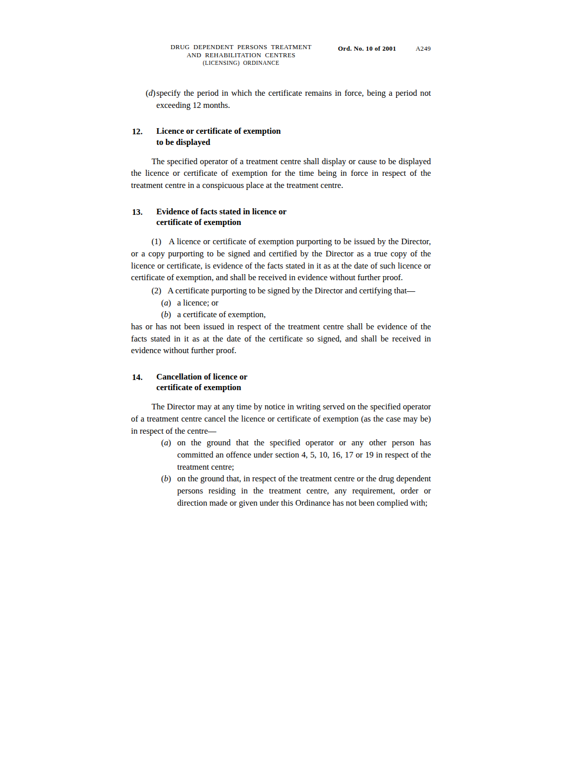Drug Dependent Persons Treatment
and Rehabilitation Centres
(Licensing) Ordinance
Ord. No. 10 of 2001
A249
(d)
specify the period in which the certificate remains in force, being a period not exceeding 12 months.
12.
Licence or certificate of exemption
to be displayed
The specified operator of a treatment centre shall display or cause to be displayed the licence or certificate of exemption for the time being in force in respect of the treatment centre in a conspicuous place at the treatment centre.
13.
Evidence of facts stated in licence or
certificate of exemption
(1) A licence or certificate of exemption purporting to be issued by the Director, or a copy purporting to be signed and certified by the Director as a true copy of the licence or certificate, is evidence of the facts stated in it as at the date of such licence or certificate of exemption, and shall be received in evidence without further proof.
(2) A certificate purporting to be signed by the Director and certifying that—
(a)
a licence; or
(b)
a certificate of exemption,
has or has not been issued in respect of the treatment centre shall be evidence of the facts stated in it as at the date of the certificate so signed, and shall be received in evidence without further proof.
14.
Cancellation of licence or
certificate of exemption
The Director may at any time by notice in writing served on the specified operator of a treatment centre cancel the licence or certificate of exemption (as the case may be) in respect of the centre—
(a)
on the ground that the specified operator or any other person has committed an offence under section 4, 5, 10, 16, 17 or 19 in respect of the treatment centre;
(b)
on the ground that, in respect of the treatment centre or the drug dependent persons residing in the treatment centre, any requirement, order or direction made or given under this Ordinance has not been complied with;